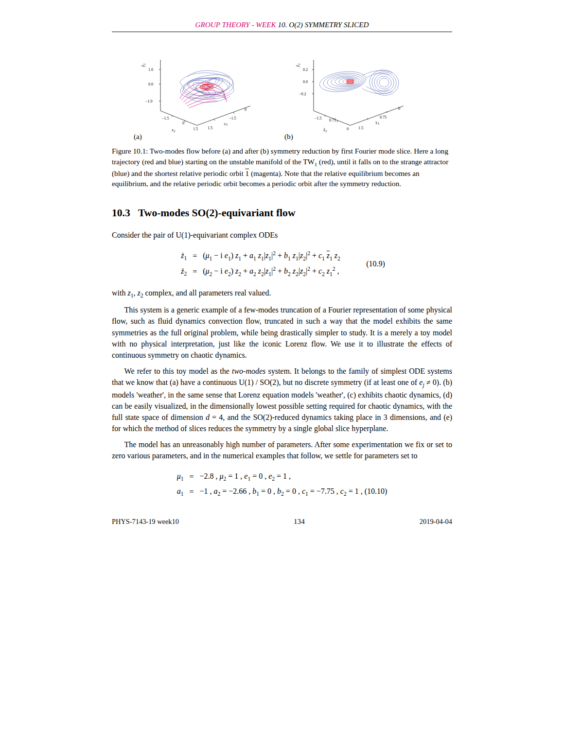GROUP THEORY - WEEK 10. O(2) SYMMETRY SLICED
1.0 0.0 −1.0 ŷ2 −1.5 0 1.5 1.5 −1.5 0 x2 x1 (a)
0.2 0.0 −0.2 ŷ2 −1.5 0.75 0 1.5 0.75 0 x̂2 x̂1 (b)
Figure 10.1: Two-modes flow before (a) and after (b) symmetry reduction by first Fourier mode slice. Here a long trajectory (red and blue) starting on the unstable manifold of the TW1 (red), until it falls on to the strange attractor (blue) and the shortest relative periodic orbit 1 (magenta). Note that the relative equilibrium becomes an equilibrium, and the relative periodic orbit becomes a periodic orbit after the symmetry reduction.
10.3 Two-modes SO(2)-equivariant flow
Consider the pair of U(1)-equivariant complex ODEs
| ż 1 | = | ( μ 1 − i e 1 ) z 1 + a 1 z 1 / z 1 / 2 + b 1 z 1 / z 2 / 2 + c 1 z 1 z 2 |
| ż 2 | = | ( μ 2 − i e 2 ) z 2 + a 2 z 2 / z 1 / 2 + b 2 z 2 / z 2 / 2 + c 2 z 1 2 , |
(10.9)
with z1, z2 complex, and all parameters real valued.
This system is a generic example of a few-modes truncation of a Fourier representation of some physical flow, such as fluid dynamics convection flow, truncated in such a way that the model exhibits the same symmetries as the full original problem, while being drastically simpler to study. It is a merely a toy model with no physical interpretation, just like the iconic Lorenz flow. We use it to illustrate the effects of continuous symmetry on chaotic dynamics.
We refer to this toy model as the two-modes system. It belongs to the family of simplest ODE systems that we know that (a) have a continuous U(1) / SO(2), but no discrete symmetry (if at least one of ej ≠ 0). (b) models 'weather', in the same sense that Lorenz equation models 'weather', (c) exhibits chaotic dynamics, (d) can be easily visualized, in the dimensionally lowest possible setting required for chaotic dynamics, with the full state space of dimension d = 4, and the SO(2)-reduced dynamics taking place in 3 dimensions, and (e) for which the method of slices reduces the symmetry by a single global slice hyperplane.
The model has an unreasonably high number of parameters. After some experimentation we fix or set to zero various parameters, and in the numerical examples that follow, we settle for parameters set to
| μ 1 | = | −2.8 , μ 2 = 1 , e 1 = 0 , e 2 = 1 , |
| a 1 | = | −1 , a 2 = −2.66 , b 1 = 0 , b 2 = 0 , c 1 = −7.75 , c 2 = 1 , (10.10) |
PHYS-7143-19 week10 134 2019-04-04